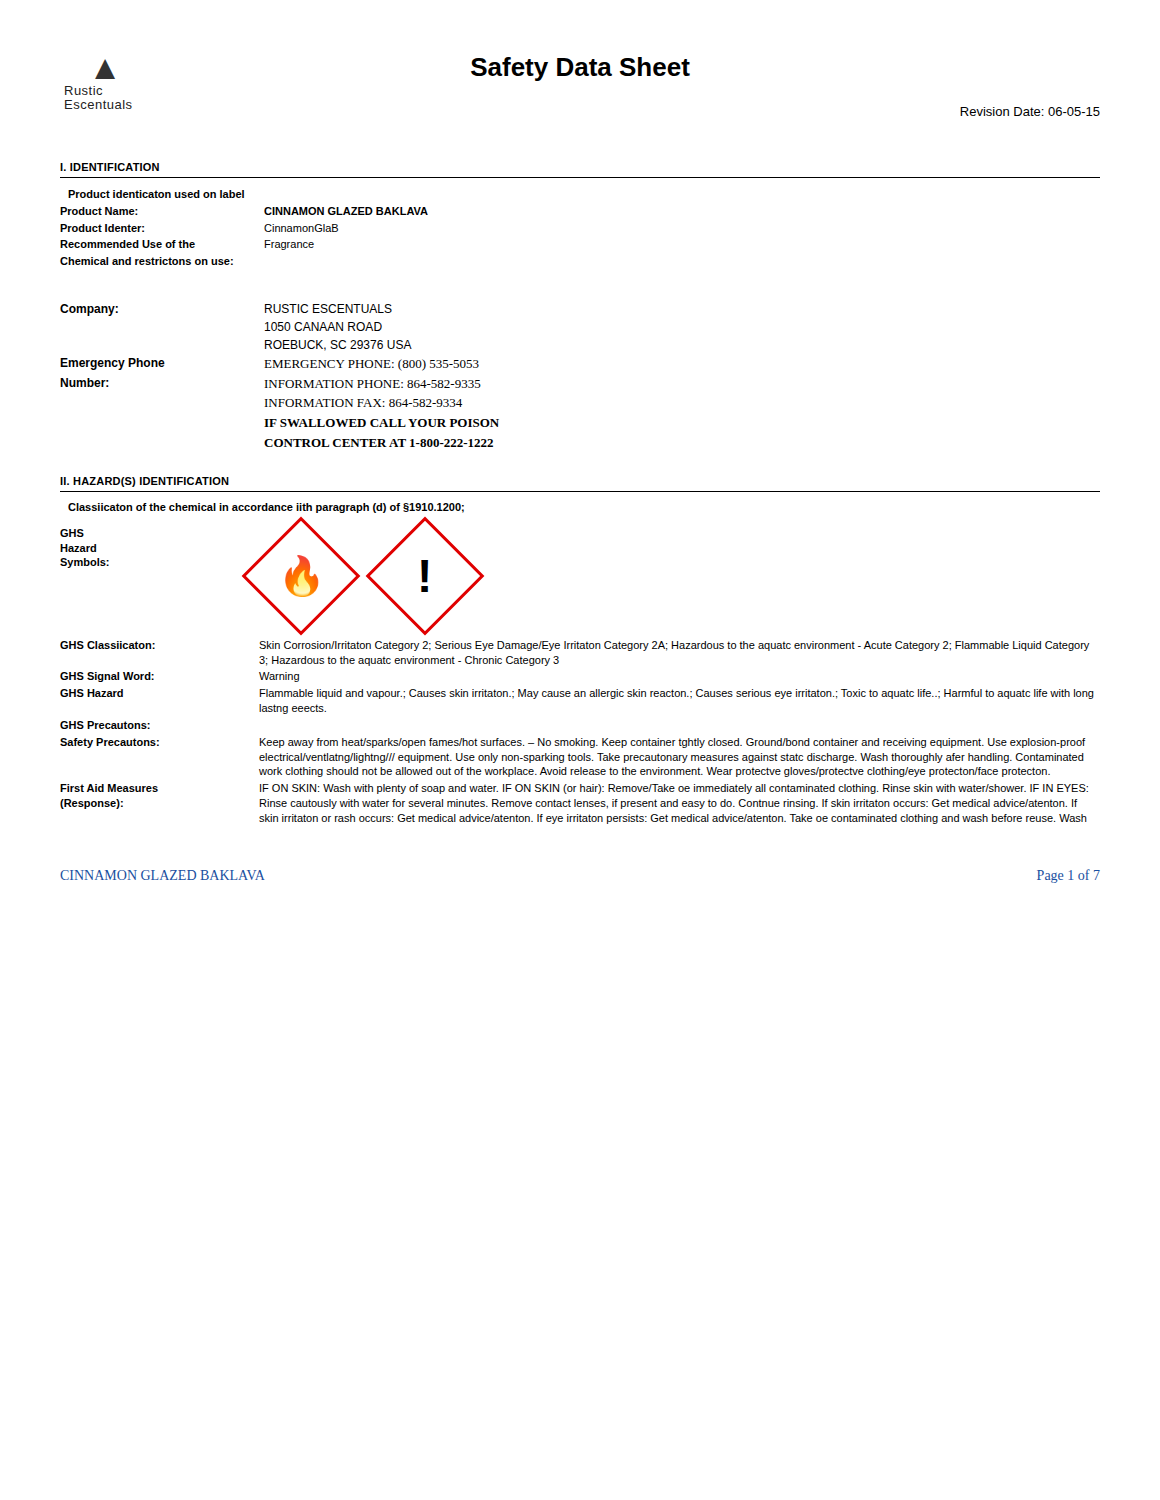▲
Rustic
Escentuals
Safety Data Sheet
Revision Date: 06-05-15
I. IDENTIFICATION
| Product iden​ticaton used on label |
| Product Name: | CINNAMON GLAZED BAKLAVA |
| Product Iden​ter: | CinnamonGlaB |
| Recommended Use of the | Fragrance |
| Chemical and restrictons on use: | |
| Company: | RUSTIC ESCENTUALS |
| | 1050 CANAAN ROAD |
| | ROEBUCK, SC 29376 USA |
| Emergency Phone | EMERGENCY PHONE: (800) 535-5053 |
| Number: | INFORMATION PHONE: 864-582-9335 |
| | INFORMATION FAX: 864-582-9334 |
| | IF SWALLOWED CALL YOUR POISON |
| | CONTROL CENTER AT 1-800-222-1222 |
II. HAZARD(S) IDENTIFICATION
Classiicaton of the chemical in accordance iith paragraph (d) of §1910.1200;
| GHS Hazard Symbols: | 🔥 ! |
| GHS Classiicaton: | Skin Corrosion/Irritaton Category 2; Serious Eye Damage/Eye Irritaton Category 2A; Hazardous to the aquatc environment - Acute Category 2; Flammable Liquid Category 3; Hazardous to the aquatc environment - Chronic Category 3 |
| GHS Signal Word: | Warning |
| GHS Hazard | Flammable liquid and vapour.; Causes skin irritaton.; May cause an allergic skin reacton.; Causes serious eye irritaton.; Toxic to aquatc life..; Harmful to aquatc life with long lastng eeects. |
| GHS Precautons: | |
| Safety Precautons: | Keep away from heat/sparks/open fames/hot surfaces. – No smoking. Keep container tghtly closed. Ground/bond container and receiving equipment. Use explosion-proof electrical/ventlatng/lightng/// equipment. Use only non-sparking tools. Take precautonary measures against statc discharge. Wash thoroughly afer handling. Contaminated work clothing should not be allowed out of the workplace. Avoid release to the environment. Wear protectve gloves/protectve clothing/eye protecton/face protecton. |
| First Aid Measures (Response): | IF ON SKIN: Wash with plenty of soap and water. IF ON SKIN (or hair): Remove/Take oe immediately all contaminated clothing. Rinse skin with water/shower. IF IN EYES: Rinse cautously with water for several minutes. Remove contact lenses, if present and easy to do. Contnue rinsing. If skin irritaton occurs: Get medical advice/atenton. If skin irritaton or rash occurs: Get medical advice/atenton. If eye irritaton persists: Get medical advice/atenton. Take oe contaminated clothing and wash before reuse. Wash |
CINNAMON GLAZED BAKLAVA
Page 1 of 7